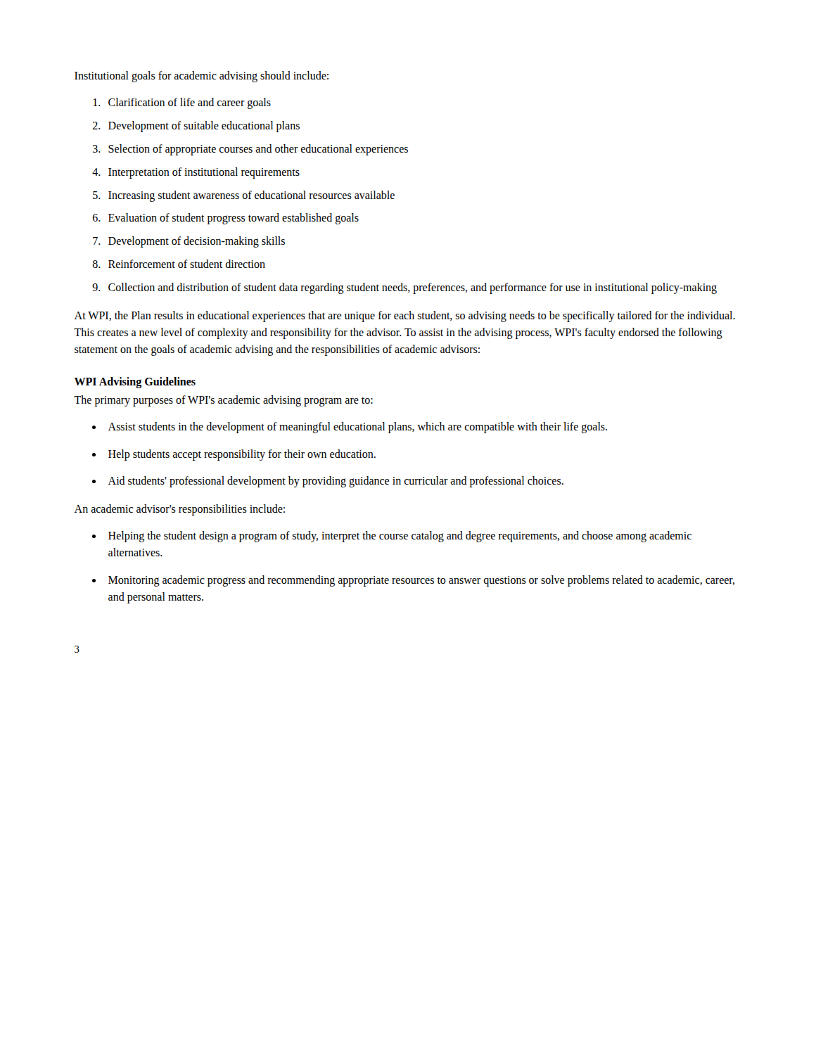Institutional goals for academic advising should include:
Clarification of life and career goals
Development of suitable educational plans
Selection of appropriate courses and other educational experiences
Interpretation of institutional requirements
Increasing student awareness of educational resources available
Evaluation of student progress toward established goals
Development of decision-making skills
Reinforcement of student direction
Collection and distribution of student data regarding student needs, preferences, and performance for use in institutional policy-making
At WPI, the Plan results in educational experiences that are unique for each student, so advising needs to be specifically tailored for the individual. This creates a new level of complexity and responsibility for the advisor. To assist in the advising process, WPI's faculty endorsed the following statement on the goals of academic advising and the responsibilities of academic advisors:
WPI Advising Guidelines
The primary purposes of WPI's academic advising program are to:
Assist students in the development of meaningful educational plans, which are compatible with their life goals.
Help students accept responsibility for their own education.
Aid students' professional development by providing guidance in curricular and professional choices.
An academic advisor's responsibilities include:
Helping the student design a program of study, interpret the course catalog and degree requirements, and choose among academic alternatives.
Monitoring academic progress and recommending appropriate resources to answer questions or solve problems related to academic, career, and personal matters.
3